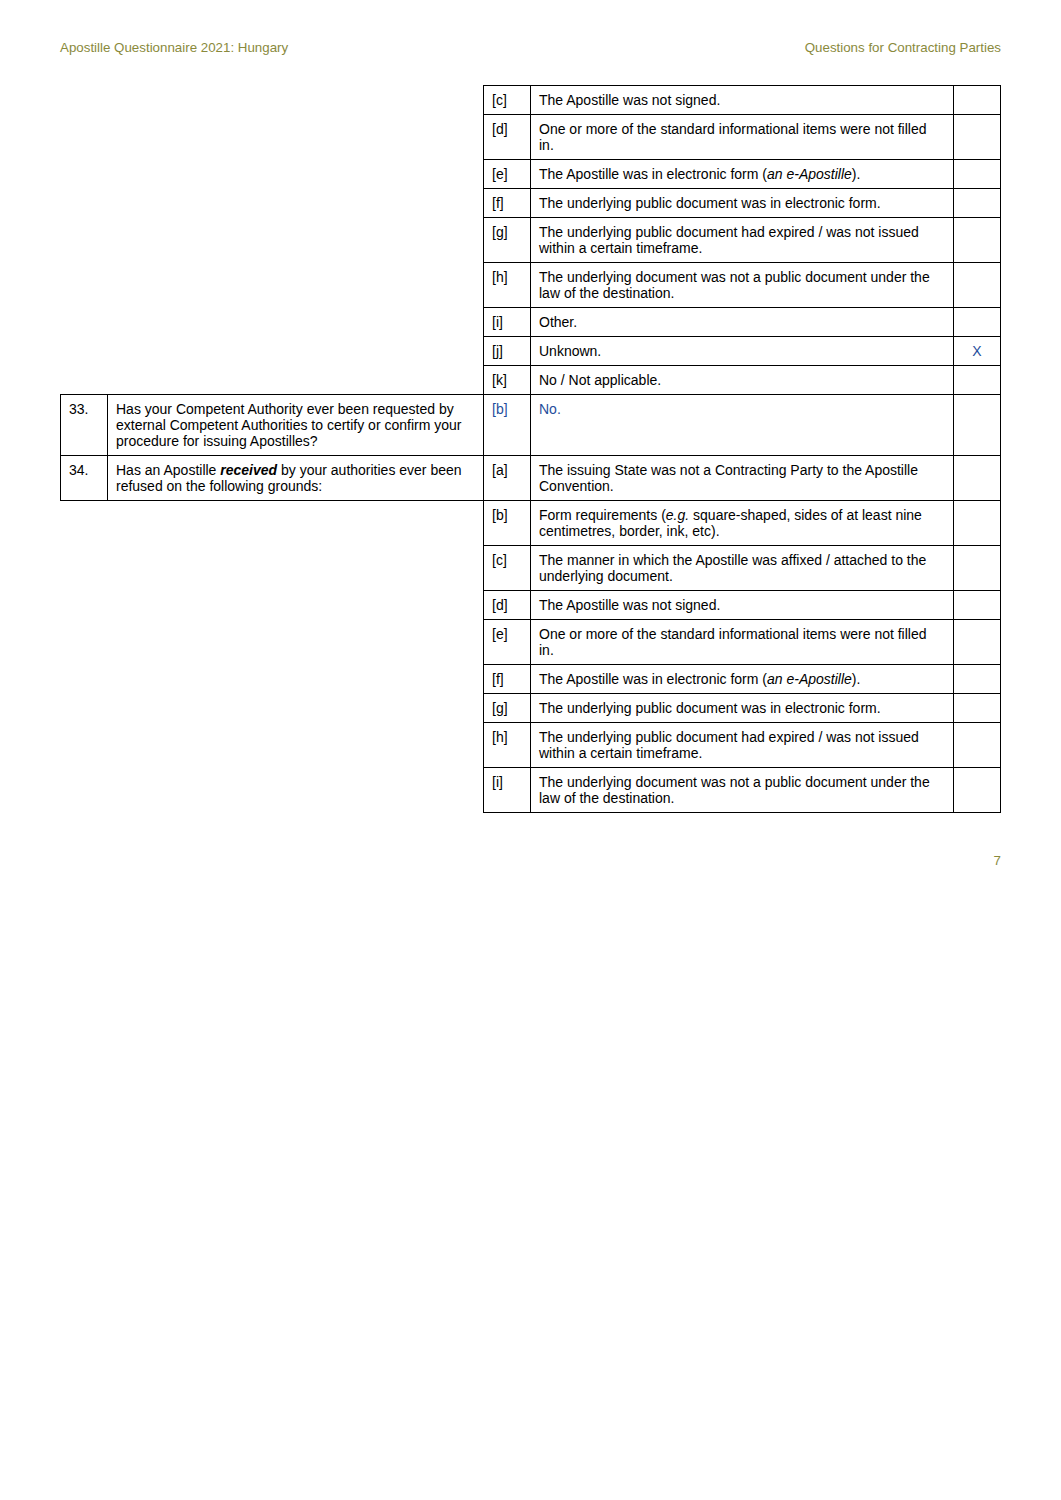Apostille Questionnaire 2021: Hungary
Questions for Contracting Parties
| | | [c] | The Apostille was not signed. | |
| | | [d] | One or more of the standard informational items were not filled in. | |
| | | [e] | The Apostille was in electronic form ( an e-Apostille ). | |
| | | [f] | The underlying public document was in electronic form. | |
| | | [g] | The underlying public document had expired / was not issued within a certain timeframe. | |
| | | [h] | The underlying document was not a public document under the law of the destination. | |
| | | [i] | Other. | |
| | | [j] | Unknown. | X |
| | | [k] | No / Not applicable. | |
| 33. | Has your Competent Authority ever been requested by external Competent Authorities to certify or confirm your procedure for issuing Apostilles? | [b] | No. | |
| 34. | Has an Apostille received by your authorities ever been refused on the following grounds: | [a] | The issuing State was not a Contracting Party to the Apostille Convention. | |
| | | [b] | Form requirements ( e.g. square-shaped, sides of at least nine centimetres, border, ink, etc). | |
| | | [c] | The manner in which the Apostille was affixed / attached to the underlying document. | |
| | | [d] | The Apostille was not signed. | |
| | | [e] | One or more of the standard informational items were not filled in. | |
| | | [f] | The Apostille was in electronic form ( an e-Apostille ). | |
| | | [g] | The underlying public document was in electronic form. | |
| | | [h] | The underlying public document had expired / was not issued within a certain timeframe. | |
| | | [i] | The underlying document was not a public document under the law of the destination. | |
7